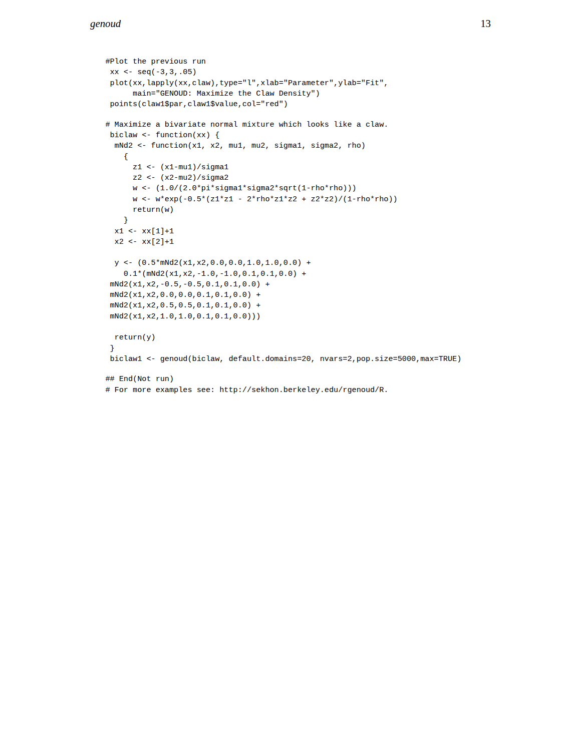genoud 13
#Plot the previous run
 xx <- seq(-3,3,.05)
 plot(xx,lapply(xx,claw),type="l",xlab="Parameter",ylab="Fit",
      main="GENOUD: Maximize the Claw Density")
 points(claw1$par,claw1$value,col="red")
# Maximize a bivariate normal mixture which looks like a claw.
 biclaw <- function(xx) {
  mNd2 <- function(x1, x2, mu1, mu2, sigma1, sigma2, rho)
    {
      z1 <- (x1-mu1)/sigma1
      z2 <- (x2-mu2)/sigma2
      w <- (1.0/(2.0*pi*sigma1*sigma2*sqrt(1-rho*rho)))
      w <- w*exp(-0.5*(z1*z1 - 2*rho*z1*z2 + z2*z2)/(1-rho*rho))
      return(w)
    }
  x1 <- xx[1]+1
  x2 <- xx[2]+1

  y <- (0.5*mNd2(x1,x2,0.0,0.0,1.0,1.0,0.0) +
    0.1*(mNd2(x1,x2,-1.0,-1.0,0.1,0.1,0.0) +
 mNd2(x1,x2,-0.5,-0.5,0.1,0.1,0.0) +
 mNd2(x1,x2,0.0,0.0,0.1,0.1,0.0) +
 mNd2(x1,x2,0.5,0.5,0.1,0.1,0.0) +
 mNd2(x1,x2,1.0,1.0,0.1,0.1,0.0)))

  return(y)
 }
 biclaw1 <- genoud(biclaw, default.domains=20, nvars=2,pop.size=5000,max=TRUE)
## End(Not run)
# For more examples see: http://sekhon.berkeley.edu/rgenoud/R.